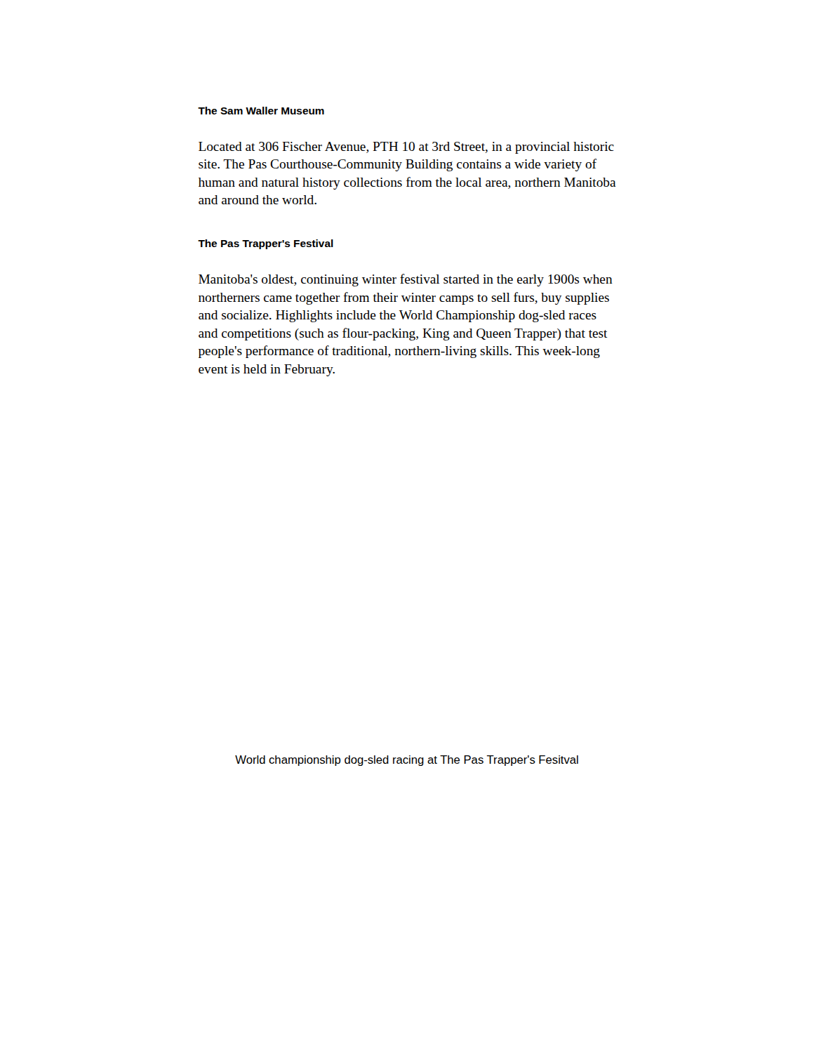The Sam Waller Museum
Located at 306 Fischer Avenue, PTH 10 at 3rd Street, in a provincial historic site. The Pas Courthouse-Community Building contains a wide variety of human and natural history collections from the local area, northern Manitoba and around the world.
The Pas Trapper's Festival
Manitoba's oldest, continuing winter festival started in the early 1900s when northerners came together from their winter camps to sell furs, buy supplies and socialize. Highlights include the World Championship dog-sled races and competitions (such as flour-packing, King and Queen Trapper) that test people's performance of traditional, northern-living skills. This week-long event is held in February.
World championship dog-sled racing at The Pas Trapper's Fesitval